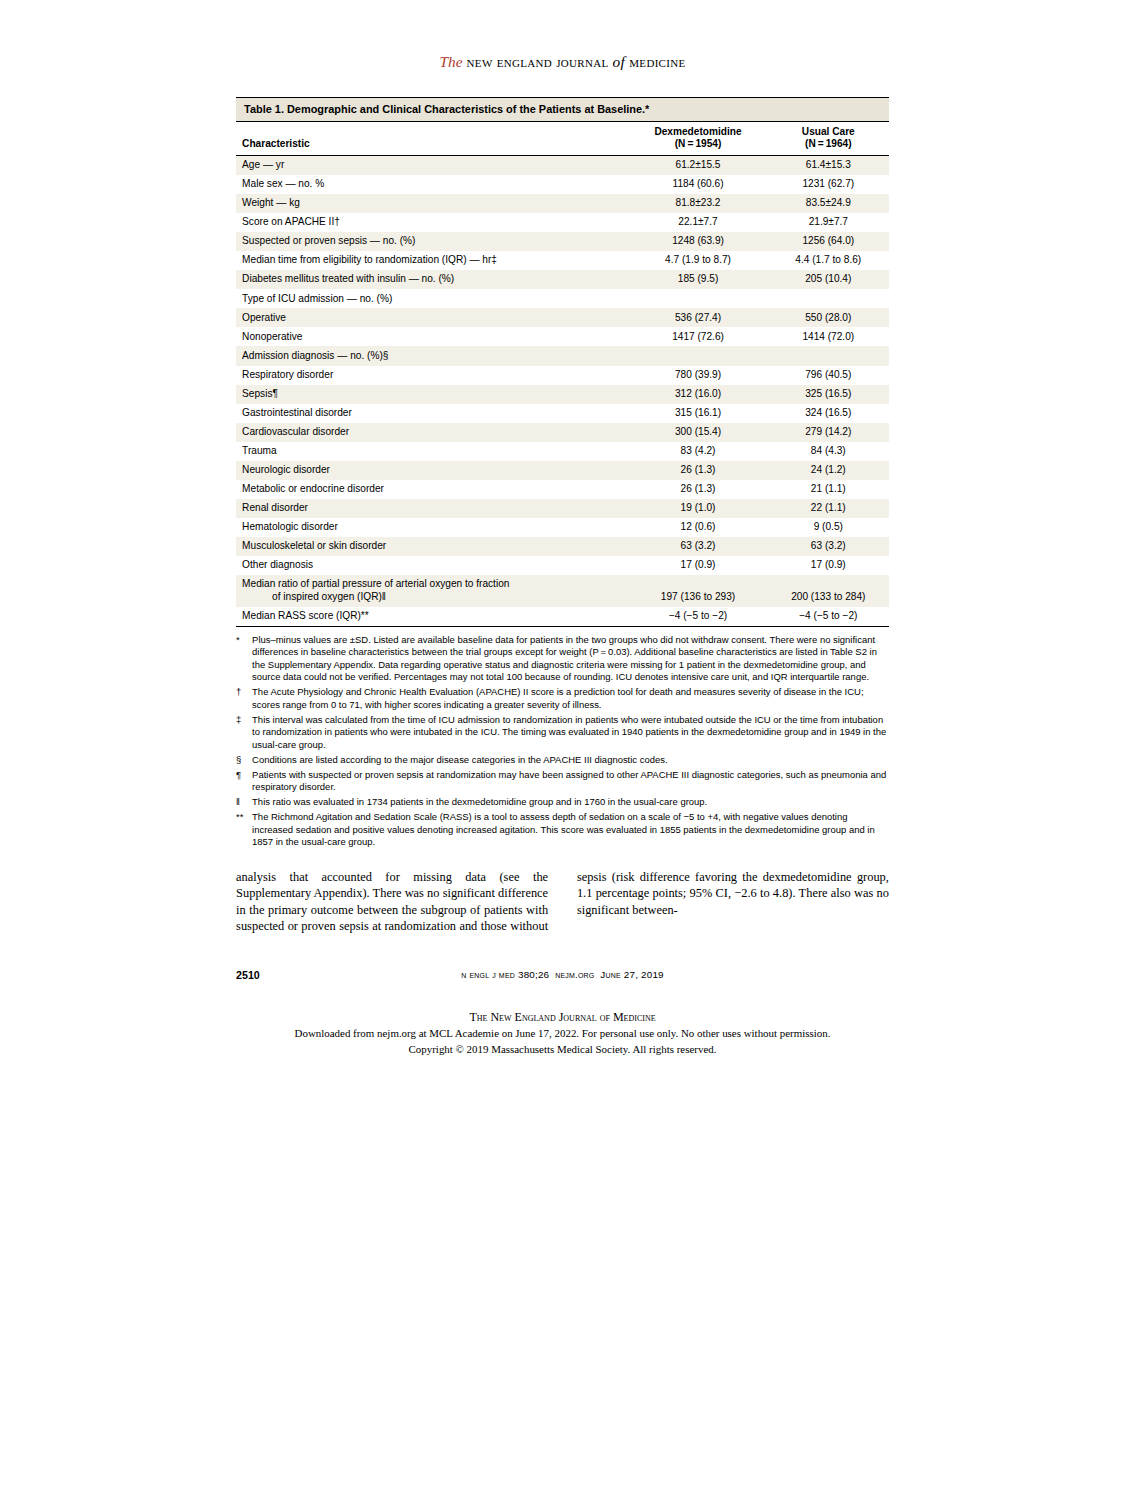The new england journal of medicine
Table 1. Demographic and Clinical Characteristics of the Patients at Baseline.*
| Characteristic | Dexmedetomidine (N = 1954) | Usual Care (N = 1964) |
| --- | --- | --- |
| Age — yr | 61.2±15.5 | 61.4±15.3 |
| Male sex — no. % | 1184 (60.6) | 1231 (62.7) |
| Weight — kg | 81.8±23.2 | 83.5±24.9 |
| Score on APACHE II† | 22.1±7.7 | 21.9±7.7 |
| Suspected or proven sepsis — no. (%) | 1248 (63.9) | 1256 (64.0) |
| Median time from eligibility to randomization (IQR) — hr‡ | 4.7 (1.9 to 8.7) | 4.4 (1.7 to 8.6) |
| Diabetes mellitus treated with insulin — no. (%) | 185 (9.5) | 205 (10.4) |
| Type of ICU admission — no. (%) | | |
| Operative | 536 (27.4) | 550 (28.0) |
| Nonoperative | 1417 (72.6) | 1414 (72.0) |
| Admission diagnosis — no. (%)§ | | |
| Respiratory disorder | 780 (39.9) | 796 (40.5) |
| Sepsis¶ | 312 (16.0) | 325 (16.5) |
| Gastrointestinal disorder | 315 (16.1) | 324 (16.5) |
| Cardiovascular disorder | 300 (15.4) | 279 (14.2) |
| Trauma | 83 (4.2) | 84 (4.3) |
| Neurologic disorder | 26 (1.3) | 24 (1.2) |
| Metabolic or endocrine disorder | 26 (1.3) | 21 (1.1) |
| Renal disorder | 19 (1.0) | 22 (1.1) |
| Hematologic disorder | 12 (0.6) | 9 (0.5) |
| Musculoskeletal or skin disorder | 63 (3.2) | 63 (3.2) |
| Other diagnosis | 17 (0.9) | 17 (0.9) |
| Median ratio of partial pressure of arterial oxygen to fraction of inspired oxygen (IQR)‖ | 197 (136 to 293) | 200 (133 to 284) |
| Median RASS score (IQR)** | −4 (−5 to −2) | −4 (−5 to −2) |
*Plus–minus values are ±SD. Listed are available baseline data for patients in the two groups who did not withdraw consent. There were no significant differences in baseline characteristics between the trial groups except for weight (P = 0.03). Additional baseline characteristics are listed in Table S2 in the Supplementary Appendix. Data regarding operative status and diagnostic criteria were missing for 1 patient in the dexmedetomidine group, and source data could not be verified. Percentages may not total 100 because of rounding. ICU denotes intensive care unit, and IQR interquartile range.
†The Acute Physiology and Chronic Health Evaluation (APACHE) II score is a prediction tool for death and measures severity of disease in the ICU; scores range from 0 to 71, with higher scores indicating a greater severity of illness.
‡This interval was calculated from the time of ICU admission to randomization in patients who were intubated outside the ICU or the time from intubation to randomization in patients who were intubated in the ICU. The timing was evaluated in 1940 patients in the dexmedetomidine group and in 1949 in the usual-care group.
§Conditions are listed according to the major disease categories in the APACHE III diagnostic codes.
¶Patients with suspected or proven sepsis at randomization may have been assigned to other APACHE III diagnostic categories, such as pneumonia and respiratory disorder.
‖This ratio was evaluated in 1734 patients in the dexmedetomidine group and in 1760 in the usual-care group.
**The Richmond Agitation and Sedation Scale (RASS) is a tool to assess depth of sedation on a scale of −5 to +4, with negative values denoting increased sedation and positive values denoting increased agitation. This score was evaluated in 1855 patients in the dexmedetomidine group and in 1857 in the usual-care group.
analysis that accounted for missing data (see the Supplementary Appendix). There was no significant difference in the primary outcome between the subgroup of patients with suspected or proven sepsis at randomization and those without sepsis (risk difference favoring the dexmedetomidine group, 1.1 percentage points; 95% CI, −2.6 to 4.8). There also was no significant between-
2510
n engl j med 380;26 nejm.org June 27, 2019
The New England Journal of Medicine
Downloaded from nejm.org at MCL Academie on June 17, 2022. For personal use only. No other uses without permission.
Copyright © 2019 Massachusetts Medical Society. All rights reserved.